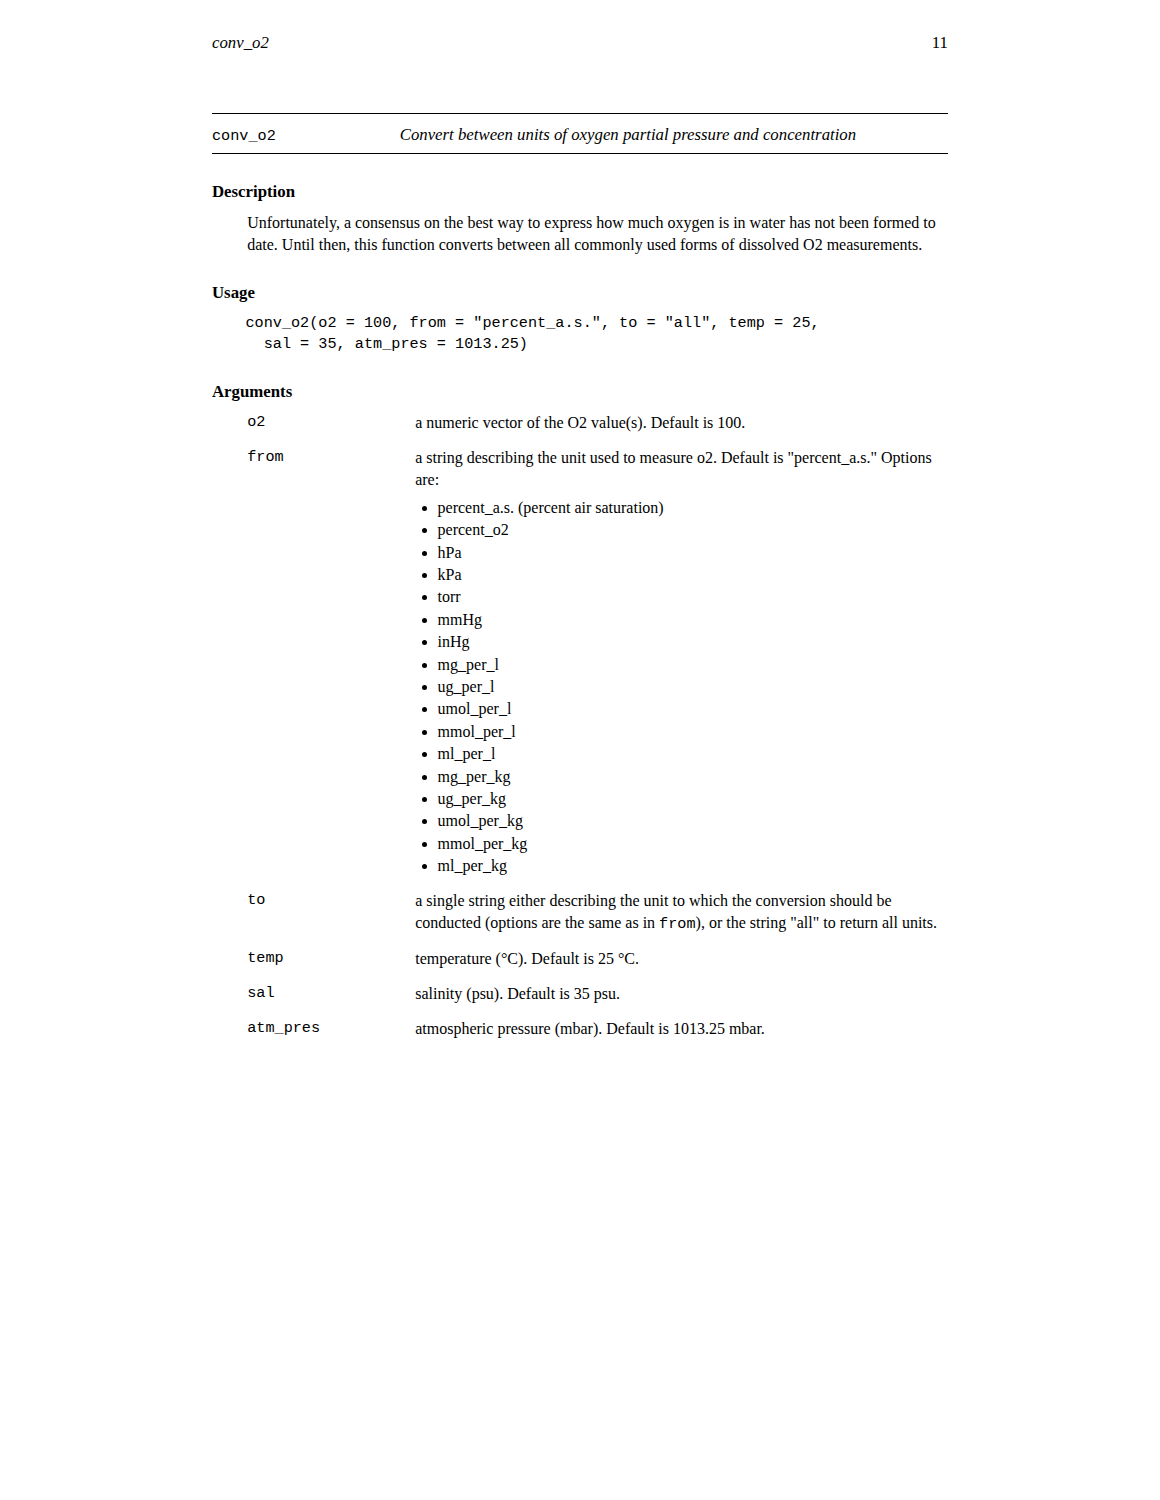conv_o2 11
conv_o2
Convert between units of oxygen partial pressure and concentration
Description
Unfortunately, a consensus on the best way to express how much oxygen is in water has not been formed to date. Until then, this function converts between all commonly used forms of dissolved O2 measurements.
Usage
conv_o2(o2 = 100, from = "percent_a.s.", to = "all", temp = 25,
  sal = 35, atm_pres = 1013.25)
Arguments
o2
a numeric vector of the O2 value(s). Default is 100.
from
a string describing the unit used to measure o2. Default is "percent_a.s." Options are:
percent_a.s. (percent air saturation)
percent_o2
hPa
kPa
torr
mmHg
inHg
mg_per_l
ug_per_l
umol_per_l
mmol_per_l
ml_per_l
mg_per_kg
ug_per_kg
umol_per_kg
mmol_per_kg
ml_per_kg
to
a single string either describing the unit to which the conversion should be conducted (options are the same as in from), or the string "all" to return all units.
temp
temperature (°C). Default is 25 °C.
sal
salinity (psu). Default is 35 psu.
atm_pres
atmospheric pressure (mbar). Default is 1013.25 mbar.